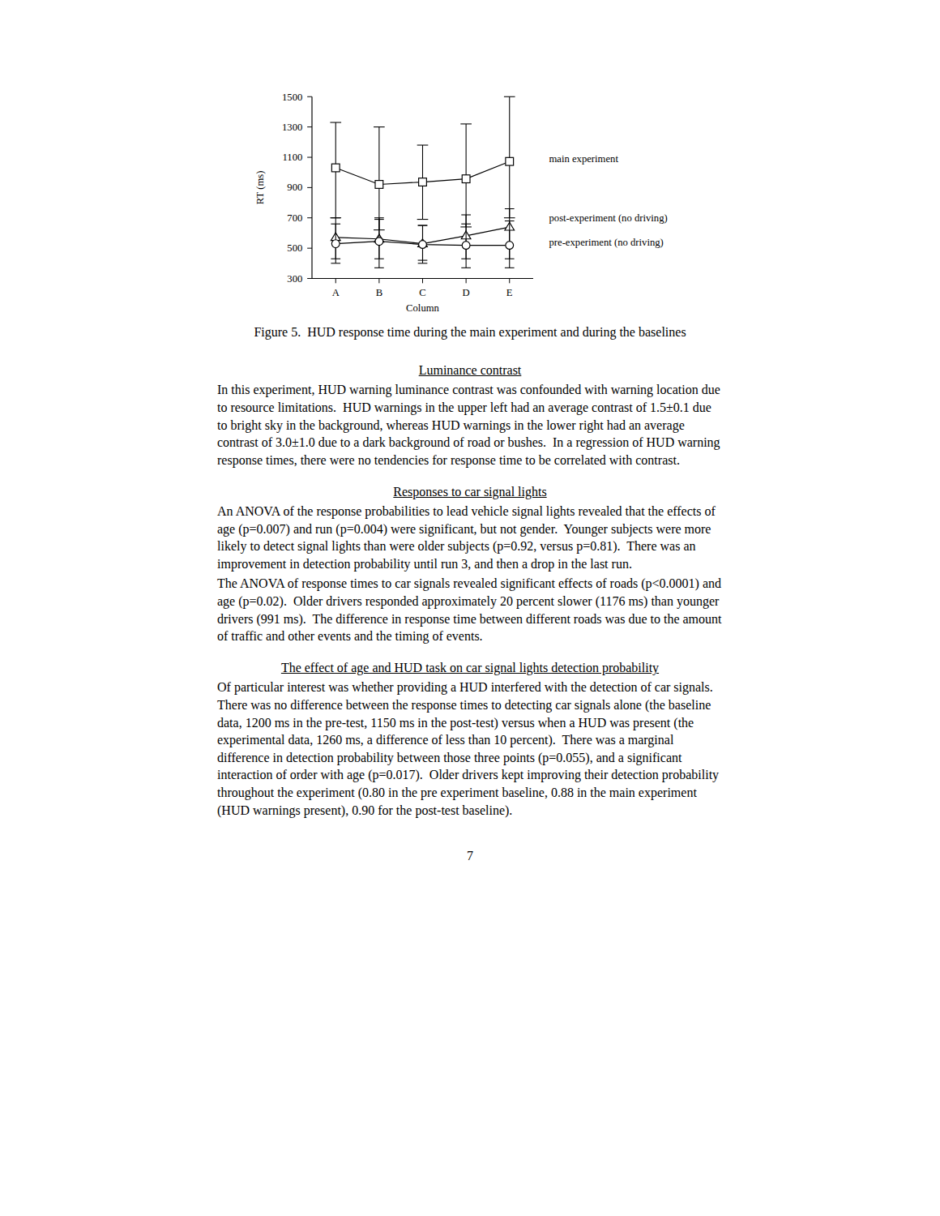1500 1300 1100 900 700 500 300 RT (ms) A B C D E Column main experiment post-experiment (no driving) pre-experiment (no driving)
Figure 5. HUD response time during the main experiment and during the baselines
Luminance contrast
In this experiment, HUD warning luminance contrast was confounded with warning location due to resource limitations. HUD warnings in the upper left had an average contrast of 1.5±0.1 due to bright sky in the background, whereas HUD warnings in the lower right had an average contrast of 3.0±1.0 due to a dark background of road or bushes. In a regression of HUD warning response times, there were no tendencies for response time to be correlated with contrast.
Responses to car signal lights
An ANOVA of the response probabilities to lead vehicle signal lights revealed that the effects of age (p=0.007) and run (p=0.004) were significant, but not gender. Younger subjects were more likely to detect signal lights than were older subjects (p=0.92, versus p=0.81). There was an improvement in detection probability until run 3, and then a drop in the last run.
The ANOVA of response times to car signals revealed significant effects of roads (p<0.0001) and age (p=0.02). Older drivers responded approximately 20 percent slower (1176 ms) than younger drivers (991 ms). The difference in response time between different roads was due to the amount of traffic and other events and the timing of events.
The effect of age and HUD task on car signal lights detection probability
Of particular interest was whether providing a HUD interfered with the detection of car signals. There was no difference between the response times to detecting car signals alone (the baseline data, 1200 ms in the pre-test, 1150 ms in the post-test) versus when a HUD was present (the experimental data, 1260 ms, a difference of less than 10 percent). There was a marginal difference in detection probability between those three points (p=0.055), and a significant interaction of order with age (p=0.017). Older drivers kept improving their detection probability throughout the experiment (0.80 in the pre experiment baseline, 0.88 in the main experiment (HUD warnings present), 0.90 for the post-test baseline).
7